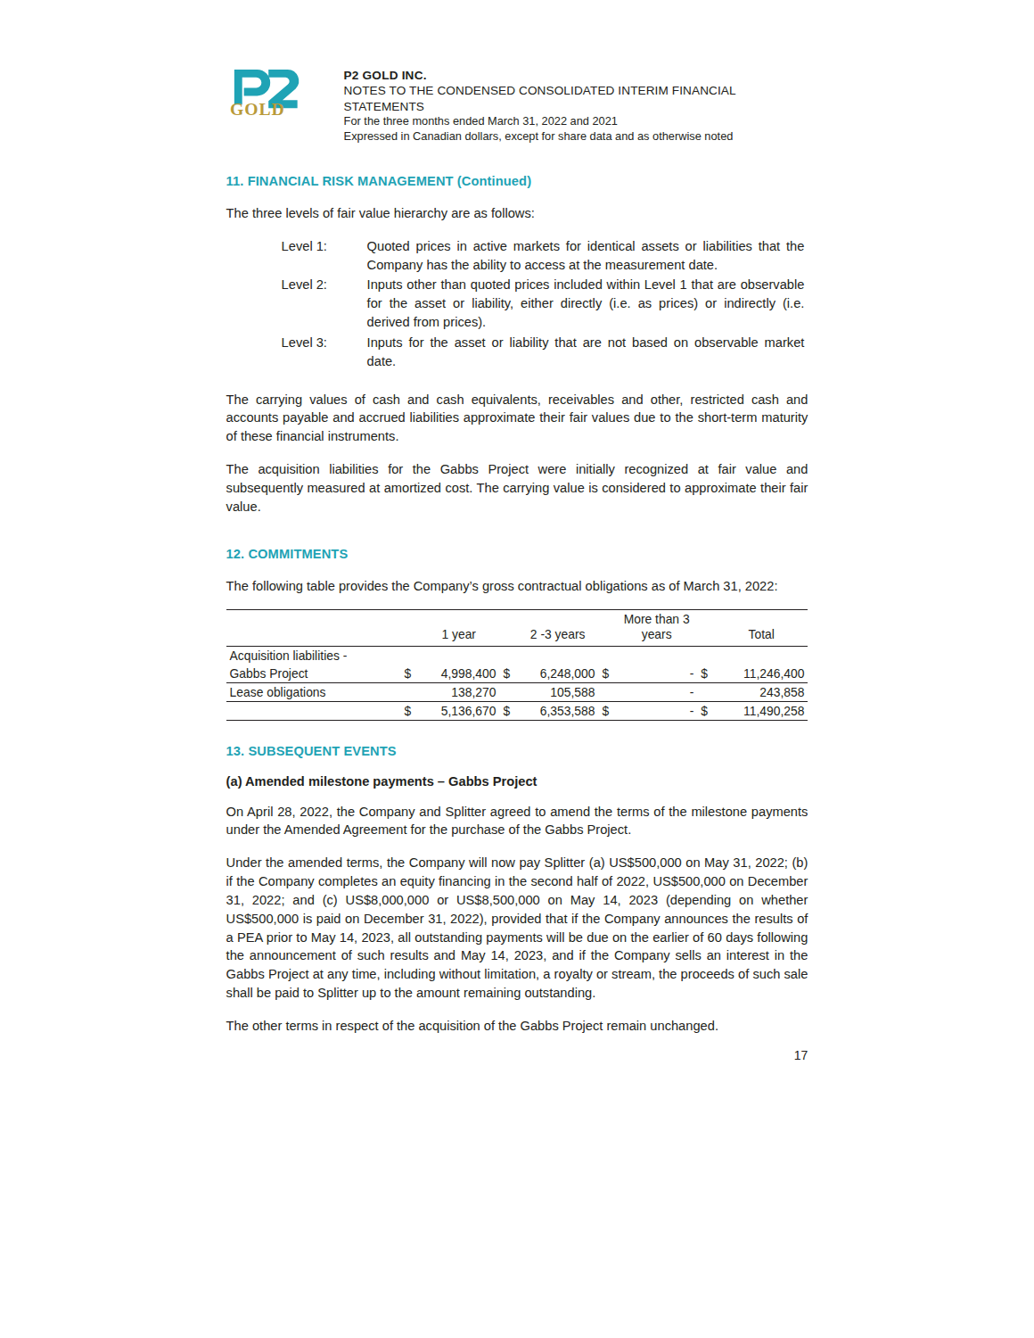GOLD
P2 GOLD INC.
NOTES TO THE CONDENSED CONSOLIDATED INTERIM FINANCIAL STATEMENTS
For the three months ended March 31, 2022 and 2021
Expressed in Canadian dollars, except for share data and as otherwise noted
11. FINANCIAL RISK MANAGEMENT (Continued)
The three levels of fair value hierarchy are as follows:
Level 1:
Quoted prices in active markets for identical assets or liabilities that the Company has the ability to access at the measurement date.
Level 2:
Inputs other than quoted prices included within Level 1 that are observable for the asset or liability, either directly (i.e. as prices) or indirectly (i.e. derived from prices).
Level 3:
Inputs for the asset or liability that are not based on observable market date.
The carrying values of cash and cash equivalents, receivables and other, restricted cash and accounts payable and accrued liabilities approximate their fair values due to the short-term maturity of these financial instruments.
The acquisition liabilities for the Gabbs Project were initially recognized at fair value and subsequently measured at amortized cost. The carrying value is considered to approximate their fair value.
12. COMMITMENTS
The following table provides the Company’s gross contractual obligations as of March 31, 2022:
| | | 1 year | | 2 -3 years | | More than 3 years | | Total |
| --- | --- | --- | --- | --- | --- | --- | --- | --- |
| Acquisition liabilities - | | | | | | | | |
| Gabbs Project | $ | 4,998,400 | $ | 6,248,000 | $ | - | $ | 11,246,400 |
| Lease obligations | | 138,270 | | 105,588 | | - | | 243,858 |
| | $ | 5,136,670 | $ | 6,353,588 | $ | - | $ | 11,490,258 |
13. SUBSEQUENT EVENTS
(a) Amended milestone payments – Gabbs Project
On April 28, 2022, the Company and Splitter agreed to amend the terms of the milestone payments under the Amended Agreement for the purchase of the Gabbs Project.
Under the amended terms, the Company will now pay Splitter (a) US$500,000 on May 31, 2022; (b) if the Company completes an equity financing in the second half of 2022, US$500,000 on December 31, 2022; and (c) US$8,000,000 or US$8,500,000 on May 14, 2023 (depending on whether US$500,000 is paid on December 31, 2022), provided that if the Company announces the results of a PEA prior to May 14, 2023, all outstanding payments will be due on the earlier of 60 days following the announcement of such results and May 14, 2023, and if the Company sells an interest in the Gabbs Project at any time, including without limitation, a royalty or stream, the proceeds of such sale shall be paid to Splitter up to the amount remaining outstanding.
The other terms in respect of the acquisition of the Gabbs Project remain unchanged.
17